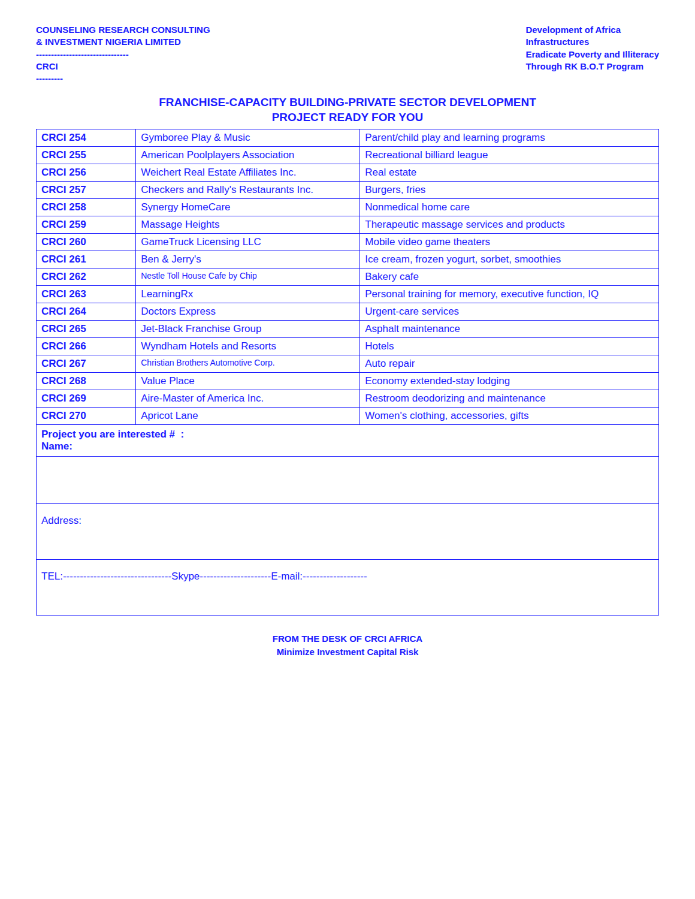COUNSELING RESEARCH CONSULTING
& INVESTMENT NIGERIA LIMITED
-------------------------------
CRCI
---------
Development of Africa
Infrastructures
Eradicate Poverty and Illiteracy
Through RK B.O.T Program
FRANCHISE-CAPACITY BUILDING-PRIVATE SECTOR DEVELOPMENT
PROJECT READY FOR YOU
| CRCI 254 | Gymboree Play & Music | Parent/child play and learning programs |
| CRCI 255 | American Poolplayers Association | Recreational billiard league |
| CRCI 256 | Weichert Real Estate Affiliates Inc. | Real estate |
| CRCI 257 | Checkers and Rally's Restaurants Inc. | Burgers, fries |
| CRCI 258 | Synergy HomeCare | Nonmedical home care |
| CRCI 259 | Massage Heights | Therapeutic massage services and products |
| CRCI 260 | GameTruck Licensing LLC | Mobile video game theaters |
| CRCI 261 | Ben & Jerry's | Ice cream, frozen yogurt, sorbet, smoothies |
| CRCI 262 | Nestle Toll House Cafe by Chip | Bakery cafe |
| CRCI 263 | LearningRx | Personal training for memory, executive function, IQ |
| CRCI 264 | Doctors Express | Urgent-care services |
| CRCI 265 | Jet-Black Franchise Group | Asphalt maintenance |
| CRCI 266 | Wyndham Hotels and Resorts | Hotels |
| CRCI 267 | Christian Brothers Automotive Corp. | Auto repair |
| CRCI 268 | Value Place | Economy extended-stay lodging |
| CRCI 269 | Aire-Master of America Inc. | Restroom deodorizing and maintenance |
| CRCI 270 | Apricot Lane | Women's clothing, accessories, gifts |
| Project you are interested # : Name: |
| Address: |
| TEL:--------------------------------Skype---------------------E-mail:------------------- |
FROM THE DESK OF CRCI AFRICA
Minimize Investment Capital Risk